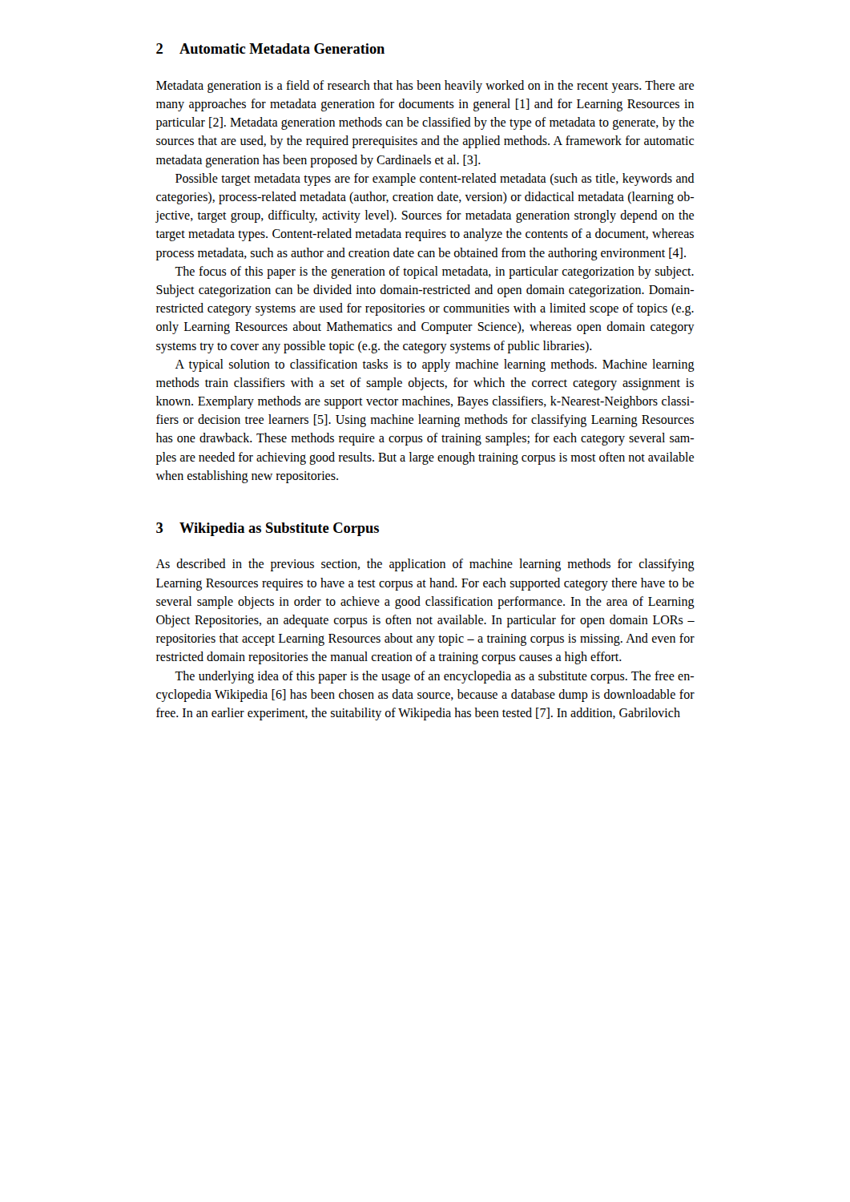2 Automatic Metadata Generation
Metadata generation is a field of research that has been heavily worked on in the recent years. There are many approaches for metadata generation for documents in general [1] and for Learning Resources in particular [2]. Metadata generation methods can be classified by the type of metadata to generate, by the sources that are used, by the required prerequisites and the applied methods. A framework for automatic metadata generation has been proposed by Cardinaels et al. [3].
Possible target metadata types are for example content-related metadata (such as title, keywords and categories), process-related metadata (author, creation date, version) or didactical metadata (learning objective, target group, difficulty, activity level). Sources for metadata generation strongly depend on the target metadata types. Content-related metadata requires to analyze the contents of a document, whereas process metadata, such as author and creation date can be obtained from the authoring environment [4].
The focus of this paper is the generation of topical metadata, in particular categorization by subject. Subject categorization can be divided into domain-restricted and open domain categorization. Domain-restricted category systems are used for repositories or communities with a limited scope of topics (e.g. only Learning Resources about Mathematics and Computer Science), whereas open domain category systems try to cover any possible topic (e.g. the category systems of public libraries).
A typical solution to classification tasks is to apply machine learning methods. Machine learning methods train classifiers with a set of sample objects, for which the correct category assignment is known. Exemplary methods are support vector machines, Bayes classifiers, k-Nearest-Neighbors classifiers or decision tree learners [5]. Using machine learning methods for classifying Learning Resources has one drawback. These methods require a corpus of training samples; for each category several samples are needed for achieving good results. But a large enough training corpus is most often not available when establishing new repositories.
3 Wikipedia as Substitute Corpus
As described in the previous section, the application of machine learning methods for classifying Learning Resources requires to have a test corpus at hand. For each supported category there have to be several sample objects in order to achieve a good classification performance. In the area of Learning Object Repositories, an adequate corpus is often not available. In particular for open domain LORs – repositories that accept Learning Resources about any topic – a training corpus is missing. And even for restricted domain repositories the manual creation of a training corpus causes a high effort.
The underlying idea of this paper is the usage of an encyclopedia as a substitute corpus. The free encyclopedia Wikipedia [6] has been chosen as data source, because a database dump is downloadable for free. In an earlier experiment, the suitability of Wikipedia has been tested [7]. In addition, Gabrilovich